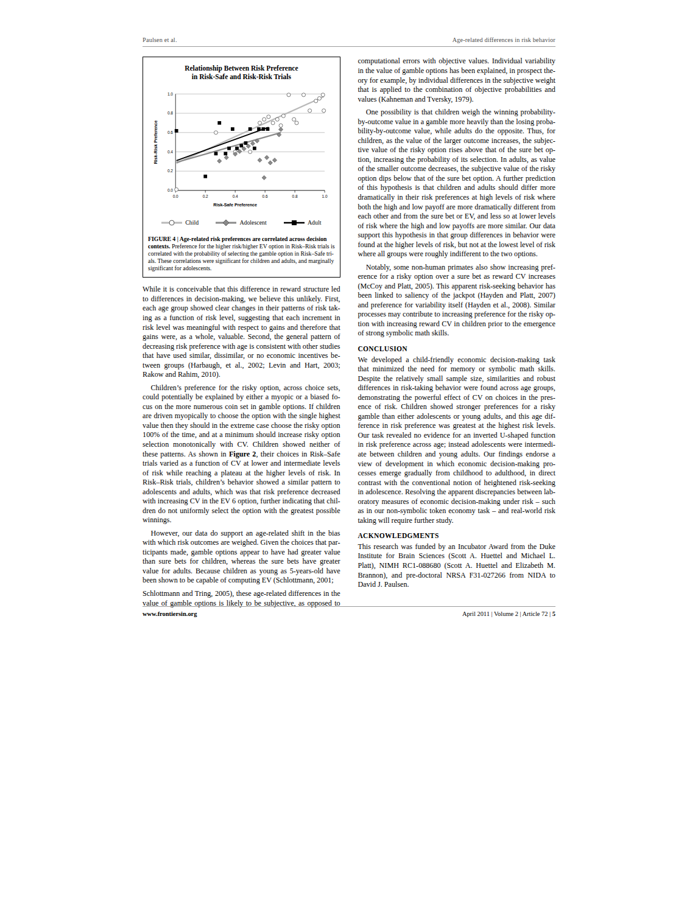Paulsen et al.
Age-related differences in risk behavior
Relationship Between Risk Preference
in Risk-Safe and Risk-Risk Trials
0.0 0.2 0.4 0.6 0.8 1.0 0.0 0.2 0.4 0.6 0.8 1.0 Risk-Safe Preference Risk-Risk Preference
Child
Adolescent
Adult
FIGURE 4 | Age-related risk preferences are correlated across decision contexts. Preference for the higher risk/higher EV option in Risk–Risk trials is correlated with the probability of selecting the gamble option in Risk–Safe trials. These correlations were significant for children and adults, and marginally significant for adolescents.
While it is conceivable that this difference in reward structure led to differences in decision-making, we believe this unlikely. First, each age group showed clear changes in their patterns of risk taking as a function of risk level, suggesting that each increment in risk level was meaningful with respect to gains and therefore that gains were, as a whole, valuable. Second, the general pattern of decreasing risk preference with age is consistent with other studies that have used similar, dissimilar, or no economic incentives between groups (Harbaugh, et al., 2002; Levin and Hart, 2003; Rakow and Rahim, 2010).
Children’s preference for the risky option, across choice sets, could potentially be explained by either a myopic or a biased focus on the more numerous coin set in gamble options. If children are driven myopically to choose the option with the single highest value then they should in the extreme case choose the risky option 100% of the time, and at a minimum should increase risky option selection monotonically with CV. Children showed neither of these patterns. As shown in Figure 2, their choices in Risk–Safe trials varied as a function of CV at lower and intermediate levels of risk while reaching a plateau at the higher levels of risk. In Risk–Risk trials, children’s behavior showed a similar pattern to adolescents and adults, which was that risk preference decreased with increasing CV in the EV 6 option, further indicating that children do not uniformly select the option with the greatest possible winnings.
However, our data do support an age-related shift in the bias with which risk outcomes are weighed. Given the choices that participants made, gamble options appear to have had greater value than sure bets for children, whereas the sure bets have greater value for adults. Because children as young as 5-years-old have been shown to be capable of computing EV (Schlottmann, 2001;
Schlottmann and Tring, 2005), these age-related differences in the value of gamble options is likely to be subjective, as opposed to computational errors with objective values. Individual variability in the value of gamble options has been explained, in prospect theory for example, by individual differences in the subjective weight that is applied to the combination of objective probabilities and values (Kahneman and Tversky, 1979).
One possibility is that children weigh the winning probability-by-outcome value in a gamble more heavily than the losing probability-by-outcome value, while adults do the opposite. Thus, for children, as the value of the larger outcome increases, the subjective value of the risky option rises above that of the sure bet option, increasing the probability of its selection. In adults, as value of the smaller outcome decreases, the subjective value of the risky option dips below that of the sure bet option. A further prediction of this hypothesis is that children and adults should differ more dramatically in their risk preferences at high levels of risk where both the high and low payoff are more dramatically different from each other and from the sure bet or EV, and less so at lower levels of risk where the high and low payoffs are more similar. Our data support this hypothesis in that group differences in behavior were found at the higher levels of risk, but not at the lowest level of risk where all groups were roughly indifferent to the two options.
Notably, some non-human primates also show increasing preference for a risky option over a sure bet as reward CV increases (McCoy and Platt, 2005). This apparent risk-seeking behavior has been linked to saliency of the jackpot (Hayden and Platt, 2007) and preference for variability itself (Hayden et al., 2008). Similar processes may contribute to increasing preference for the risky option with increasing reward CV in children prior to the emergence of strong symbolic math skills.
Conclusion
We developed a child-friendly economic decision-making task that minimized the need for memory or symbolic math skills. Despite the relatively small sample size, similarities and robust differences in risk-taking behavior were found across age groups, demonstrating the powerful effect of CV on choices in the presence of risk. Children showed stronger preferences for a risky gamble than either adolescents or young adults, and this age difference in risk preference was greatest at the highest risk levels. Our task revealed no evidence for an inverted U-shaped function in risk preference across age; instead adolescents were intermediate between children and young adults. Our findings endorse a view of development in which economic decision-making processes emerge gradually from childhood to adulthood, in direct contrast with the conventional notion of heightened risk-seeking in adolescence. Resolving the apparent discrepancies between laboratory measures of economic decision-making under risk – such as in our non-symbolic token economy task – and real-world risk taking will require further study.
Acknowledgments
This research was funded by an Incubator Award from the Duke Institute for Brain Sciences (Scott A. Huettel and Michael L. Platt), NIMH RC1-088680 (Scott A. Huettel and Elizabeth M. Brannon), and pre-doctoral NRSA F31-027266 from NIDA to David J. Paulsen.
www.frontiersin.org
April 2011 | Volume 2 | Article 72 | 5